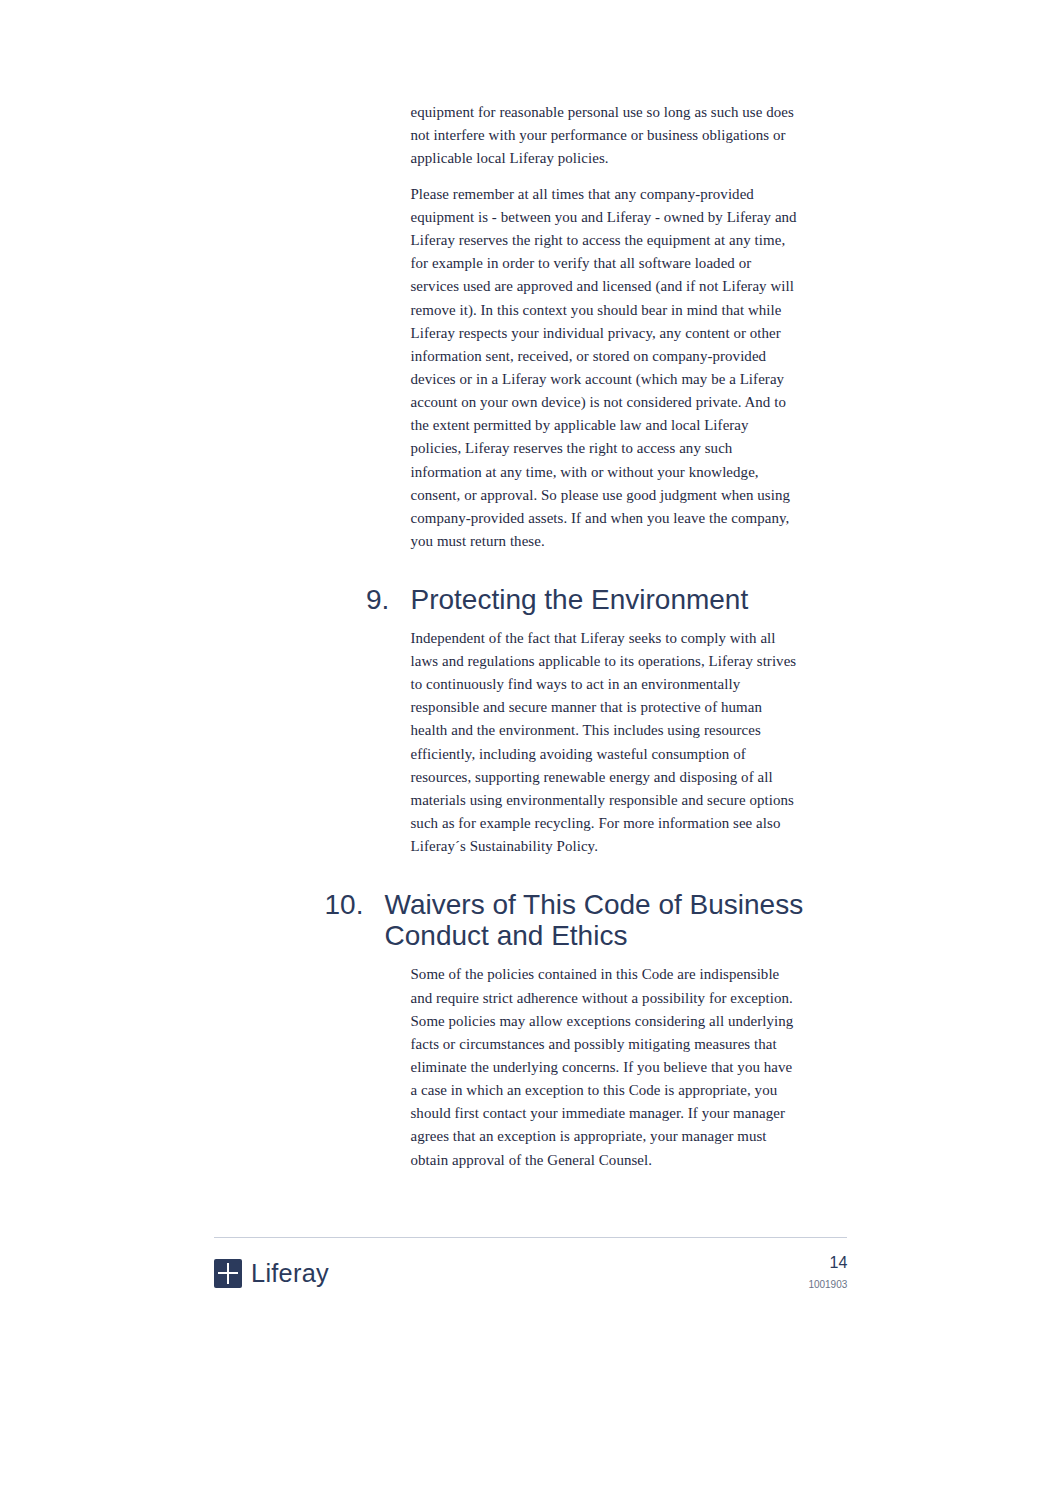equipment for reasonable personal use so long as such use does not interfere with your performance or business obligations or applicable local Liferay policies.
Please remember at all times that any company-provided equipment is - between you and Liferay - owned by Liferay and Liferay reserves the right to access the equipment at any time, for example in order to verify that all software loaded or services used are approved and licensed (and if not Liferay will remove it). In this context you should bear in mind that while Liferay respects your individual privacy, any content or other information sent, received, or stored on company-provided devices or in a Liferay work account (which may be a Liferay account on your own device) is not considered private. And to the extent permitted by applicable law and local Liferay policies, Liferay reserves the right to access any such information at any time, with or without your knowledge, consent, or approval. So please use good judgment when using company-provided assets. If and when you leave the company, you must return these.
9.
Protecting the Environment
Independent of the fact that Liferay seeks to comply with all laws and regulations applicable to its operations, Liferay strives to continuously find ways to act in an environmentally responsible and secure manner that is protective of human health and the environment. This includes using resources efficiently, including avoiding wasteful consumption of resources, supporting renewable energy and disposing of all materials using environmentally responsible and secure options such as for example recycling. For more information see also Liferay´s Sustainability Policy.
10.
Waivers of This Code of Business Conduct and Ethics
Some of the policies contained in this Code are indispensible and require strict adherence without a possibility for exception. Some policies may allow exceptions considering all underlying facts or circumstances and possibly mitigating measures that eliminate the underlying concerns. If you believe that you have a case in which an exception to this Code is appropriate, you should first contact your immediate manager. If your manager agrees that an exception is appropriate, your manager must obtain approval of the General Counsel.
Liferay
14
1001903